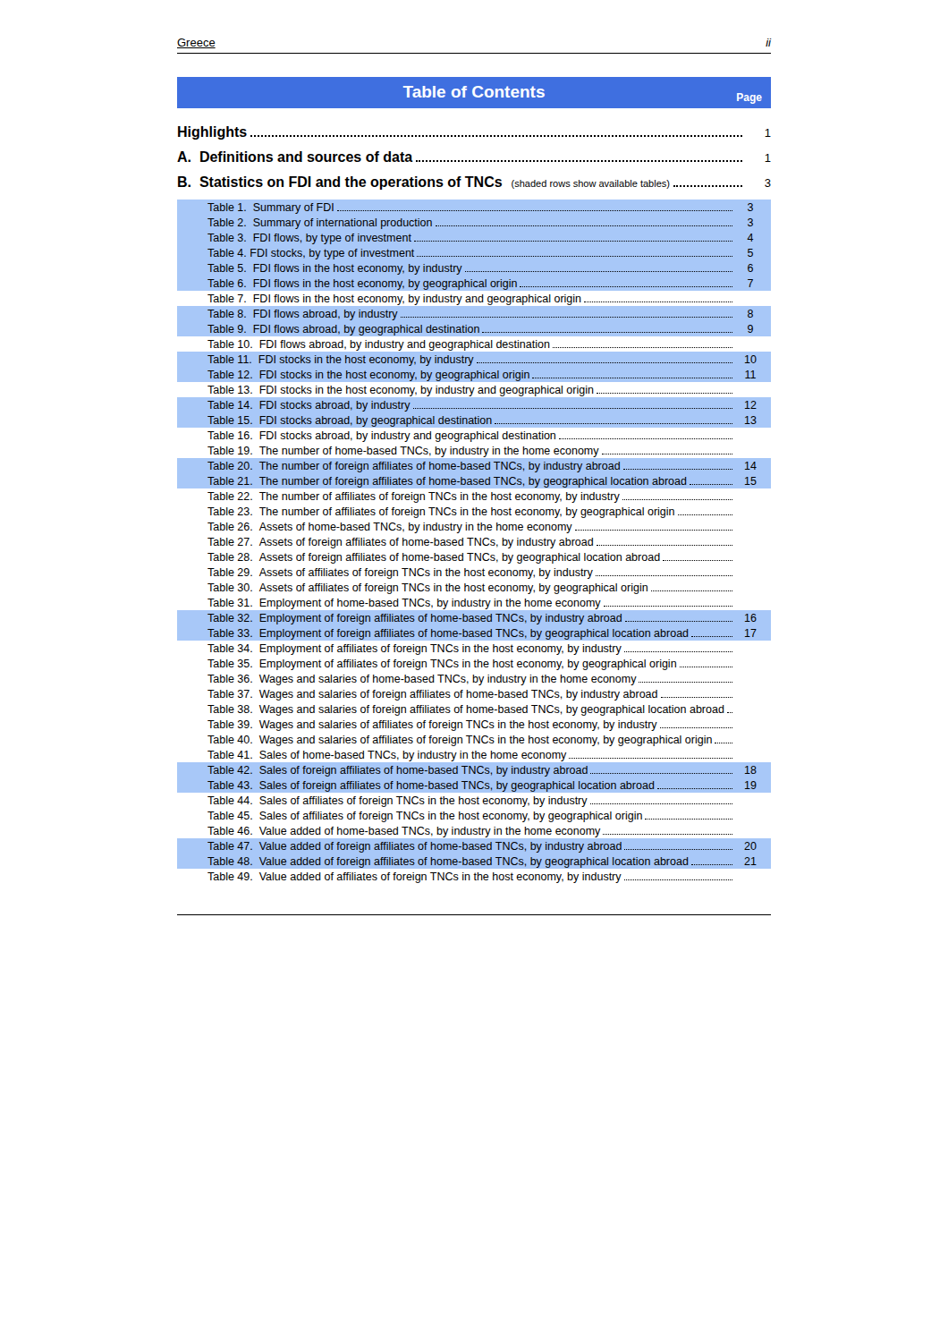Greece ii
Table of Contents Page
Highlights 1
A. Definitions and sources of data 1
B. Statistics on FDI and the operations of TNCs (shaded rows show available tables) 3
Table 1. Summary of FDI 3
Table 2. Summary of international production 3
Table 3. FDI flows, by type of investment 4
Table 4. FDI stocks, by type of investment 5
Table 5. FDI flows in the host economy, by industry 6
Table 6. FDI flows in the host economy, by geographical origin 7
Table 7. FDI flows in the host economy, by industry and geographical origin
Table 8. FDI flows abroad, by industry 8
Table 9. FDI flows abroad, by geographical destination 9
Table 10. FDI flows abroad, by industry and geographical destination
Table 11. FDI stocks in the host economy, by industry 10
Table 12. FDI stocks in the host economy, by geographical origin 11
Table 13. FDI stocks in the host economy, by industry and geographical origin
Table 14. FDI stocks abroad, by industry 12
Table 15. FDI stocks abroad, by geographical destination 13
Table 16. FDI stocks abroad, by industry and geographical destination
Table 19. The number of home-based TNCs, by industry in the home economy
Table 20. The number of foreign affiliates of home-based TNCs, by industry abroad 14
Table 21. The number of foreign affiliates of home-based TNCs, by geographical location abroad 15
Table 22. The number of affiliates of foreign TNCs in the host economy, by industry
Table 23. The number of affiliates of foreign TNCs in the host economy, by geographical origin
Table 26. Assets of home-based TNCs, by industry in the home economy
Table 27. Assets of foreign affiliates of home-based TNCs, by industry abroad
Table 28. Assets of foreign affiliates of home-based TNCs, by geographical location abroad
Table 29. Assets of affiliates of foreign TNCs in the host economy, by industry
Table 30. Assets of affiliates of foreign TNCs in the host economy, by geographical origin
Table 31. Employment of home-based TNCs, by industry in the home economy
Table 32. Employment of foreign affiliates of home-based TNCs, by industry abroad 16
Table 33. Employment of foreign affiliates of home-based TNCs, by geographical location abroad 17
Table 34. Employment of affiliates of foreign TNCs in the host economy, by industry
Table 35. Employment of affiliates of foreign TNCs in the host economy, by geographical origin
Table 36. Wages and salaries of home-based TNCs, by industry in the home economy
Table 37. Wages and salaries of foreign affiliates of home-based TNCs, by industry abroad
Table 38. Wages and salaries of foreign affiliates of home-based TNCs, by geographical location abroad
Table 39. Wages and salaries of affiliates of foreign TNCs in the host economy, by industry
Table 40. Wages and salaries of affiliates of foreign TNCs in the host economy, by geographical origin
Table 41. Sales of home-based TNCs, by industry in the home economy
Table 42. Sales of foreign affiliates of home-based TNCs, by industry abroad 18
Table 43. Sales of foreign affiliates of home-based TNCs, by geographical location abroad 19
Table 44. Sales of affiliates of foreign TNCs in the host economy, by industry
Table 45. Sales of affiliates of foreign TNCs in the host economy, by geographical origin
Table 46. Value added of home-based TNCs, by industry in the home economy
Table 47. Value added of foreign affiliates of home-based TNCs, by industry abroad 20
Table 48. Value added of foreign affiliates of home-based TNCs, by geographical location abroad 21
Table 49. Value added of affiliates of foreign TNCs in the host economy, by industry